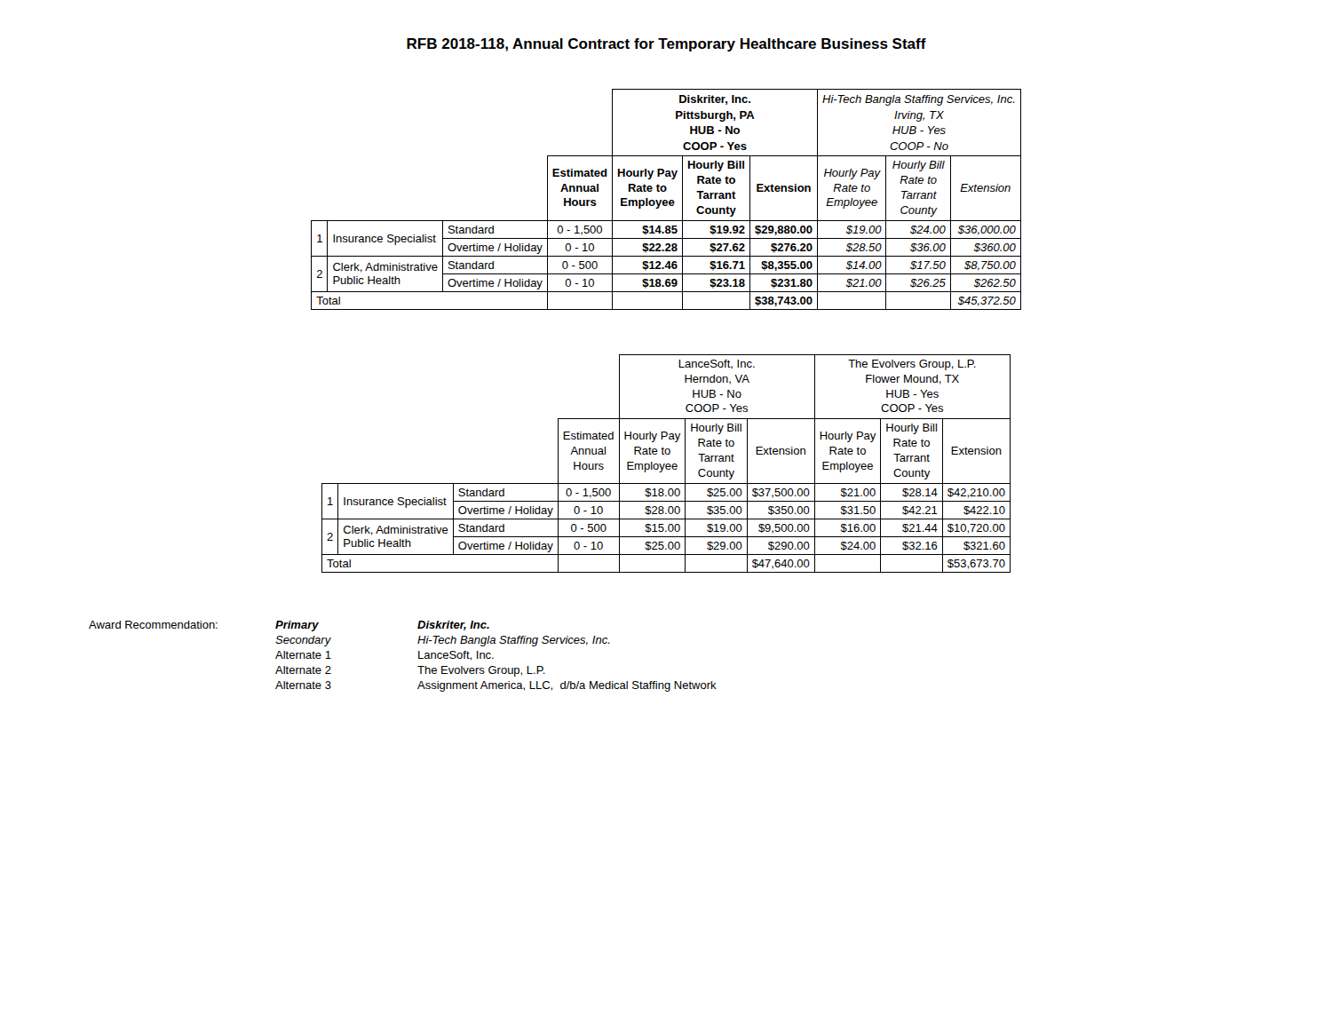RFB 2018-118, Annual Contract for Temporary Healthcare Business Staff
| | | Diskriter, Inc. Pittsburgh, PA HUB - No COOP - Yes | Hi-Tech Bangla Staffing Services, Inc. Irving, TX HUB - Yes COOP - No |
| | Estimated Annual Hours | Hourly Pay Rate to Employee | Hourly Bill Rate to Tarrant County | Extension | Hourly Pay Rate to Employee | Hourly Bill Rate to Tarrant County | Extension |
| 1 | Insurance Specialist | Standard | 0 - 1,500 | $14.85 | $19.92 | $29,880.00 | $19.00 | $24.00 | $36,000.00 |
| Overtime / Holiday | 0 - 10 | $22.28 | $27.62 | $276.20 | $28.50 | $36.00 | $360.00 |
| 2 | Clerk, Administrative Public Health | Standard | 0 - 500 | $12.46 | $16.71 | $8,355.00 | $14.00 | $17.50 | $8,750.00 |
| Overtime / Holiday | 0 - 10 | $18.69 | $23.18 | $231.80 | $21.00 | $26.25 | $262.50 |
| Total | | | | $38,743.00 | | | $45,372.50 |
| | | LanceSoft, Inc. Herndon, VA HUB - No COOP - Yes | The Evolvers Group, L.P. Flower Mound, TX HUB - Yes COOP - Yes |
| | Estimated Annual Hours | Hourly Pay Rate to Employee | Hourly Bill Rate to Tarrant County | Extension | Hourly Pay Rate to Employee | Hourly Bill Rate to Tarrant County | Extension |
| 1 | Insurance Specialist | Standard | 0 - 1,500 | $18.00 | $25.00 | $37,500.00 | $21.00 | $28.14 | $42,210.00 |
| Overtime / Holiday | 0 - 10 | $28.00 | $35.00 | $350.00 | $31.50 | $42.21 | $422.10 |
| 2 | Clerk, Administrative Public Health | Standard | 0 - 500 | $15.00 | $19.00 | $9,500.00 | $16.00 | $21.44 | $10,720.00 |
| Overtime / Holiday | 0 - 10 | $25.00 | $29.00 | $290.00 | $24.00 | $32.16 | $321.60 |
| Total | | | | $47,640.00 | | | $53,673.70 |
| Award Recommendation: | Primary | Diskriter, Inc. |
| | Secondary | Hi-Tech Bangla Staffing Services, Inc. |
| | Alternate 1 | LanceSoft, Inc. |
| | Alternate 2 | The Evolvers Group, L.P. |
| | Alternate 3 | Assignment America, LLC, d/b/a Medical Staffing Network |